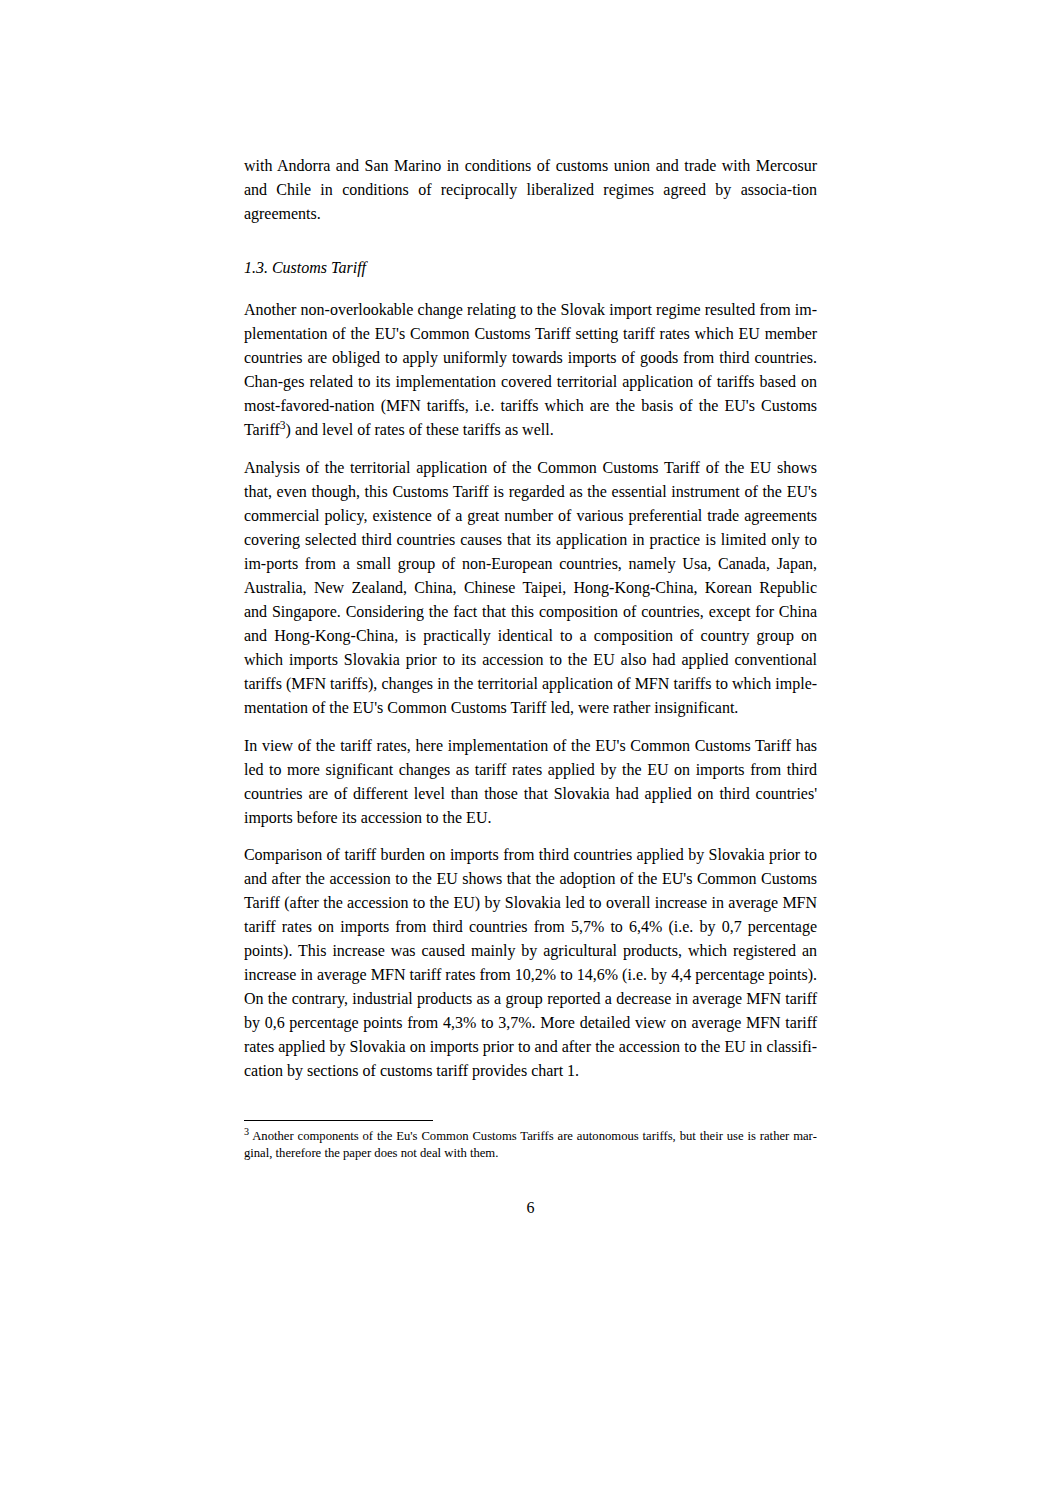with Andorra and San Marino in conditions of customs union and trade with Mercosur and Chile in conditions of reciprocally liberalized regimes agreed by associa-tion agreements.
1.3. Customs Tariff
Another non-overlookable change relating to the Slovak import regime resulted from implementation of the EU's Common Customs Tariff setting tariff rates which EU member countries are obliged to apply uniformly towards imports of goods from third countries. Chan-ges related to its implementation covered territorial application of tariffs based on most-favored-nation (MFN tariffs, i.e. tariffs which are the basis of the EU's Customs Tariff3) and level of rates of these tariffs as well.
Analysis of the territorial application of the Common Customs Tariff of the EU shows that, even though, this Customs Tariff is regarded as the essential instrument of the EU's commercial policy, existence of a great number of various preferential trade agreements covering selected third countries causes that its application in practice is limited only to im-ports from a small group of non-European countries, namely Usa, Canada, Japan, Australia, New Zealand, China, Chinese Taipei, Hong-Kong-China, Korean Republic and Singapore. Considering the fact that this composition of countries, except for China and Hong-Kong-China, is practically identical to a composition of country group on which imports Slovakia prior to its accession to the EU also had applied conventional tariffs (MFN tariffs), changes in the territorial application of MFN tariffs to which implementation of the EU's Common Customs Tariff led, were rather insignificant.
In view of the tariff rates, here implementation of the EU's Common Customs Tariff has led to more significant changes as tariff rates applied by the EU on imports from third countries are of different level than those that Slovakia had applied on third countries' imports before its accession to the EU.
Comparison of tariff burden on imports from third countries applied by Slovakia prior to and after the accession to the EU shows that the adoption of the EU's Common Customs Tariff (after the accession to the EU) by Slovakia led to overall increase in average MFN tariff rates on imports from third countries from 5,7% to 6,4% (i.e. by 0,7 percentage points). This increase was caused mainly by agricultural products, which registered an increase in average MFN tariff rates from 10,2% to 14,6% (i.e. by 4,4 percentage points). On the contrary, industrial products as a group reported a decrease in average MFN tariff by 0,6 percentage points from 4,3% to 3,7%. More detailed view on average MFN tariff rates applied by Slovakia on imports prior to and after the accession to the EU in classification by sections of customs tariff provides chart 1.
3 Another components of the Eu's Common Customs Tariffs are autonomous tariffs, but their use is rather marginal, therefore the paper does not deal with them.
6